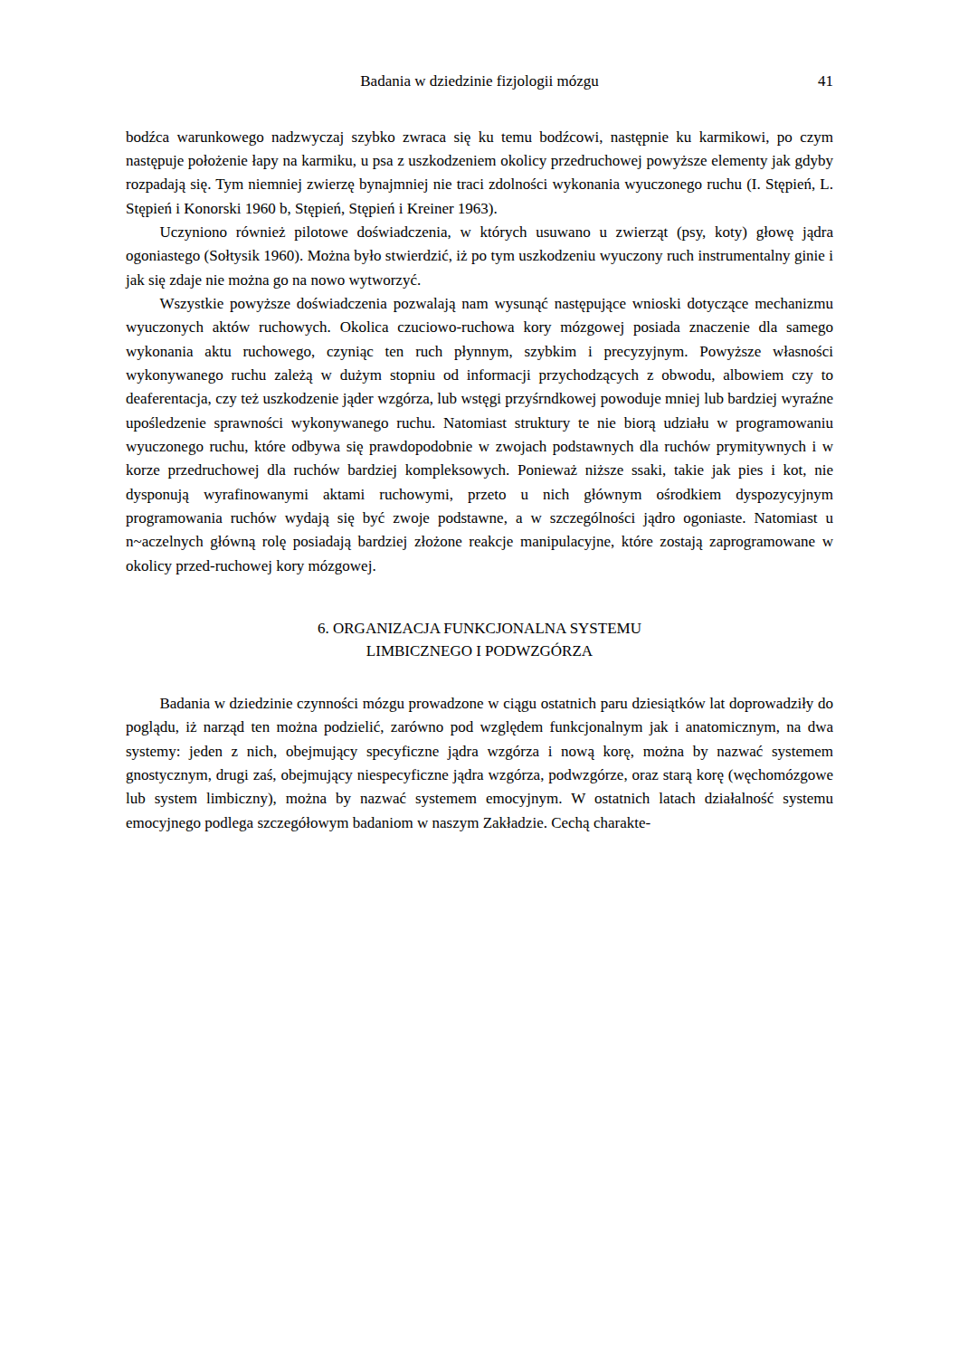Badania w dziedzinie fizjologii mózgu 41
bodźca warunkowego nadzwyczaj szybko zwraca się ku temu bodźcowi, następnie ku karmikowi, po czym następuje położenie łapy na karmiku, u psa z uszkodzeniem okolicy przedruchowej powyższe elementy jak gdyby rozpadają się. Tym niemniej zwierzę bynajmniej nie traci zdolności wykonania wyuczonego ruchu (I. Stępień, L. Stępień i Konorski 1960 b, Stępień, Stępień i Kreiner 1963).
Uczyniono również pilotowe doświadczenia, w których usuwano u zwierząt (psy, koty) głowę jądra ogoniastego (Sołtysik 1960). Można było stwierdzić, iż po tym uszkodzeniu wyuczony ruch instrumentalny ginie i jak się zdaje nie można go na nowo wytworzyć.
Wszystkie powyższe doświadczenia pozwalają nam wysunąć następujące wnioski dotyczące mechanizmu wyuczonych aktów ruchowych. Okolica czuciowo-ruchowa kory mózgowej posiada znaczenie dla samego wykonania aktu ruchowego, czyniąc ten ruch płynnym, szybkim i precyzyjnym. Powyższe własności wykonywanego ruchu zależą w dużym stopniu od informacji przychodzących z obwodu, albowiem czy to deaferentacja, czy też uszkodzenie jąder wzgórza, lub wstęgi przyśrndkowej powoduje mniej lub bardziej wyraźne upośledzenie sprawności wykonywanego ruchu. Natomiast struktury te nie biorą udziału w programowaniu wyuczonego ruchu, które odbywa się prawdopodobnie w zwojach podstawnych dla ruchów prymitywnych i w korze przedruchowej dla ruchów bardziej kompleksowych. Ponieważ niższe ssaki, takie jak pies i kot, nie dysponują wyrafinowanymi aktami ruchowymi, przeto u nich głównym ośrodkiem dyspozycyjnym programowania ruchów wydają się być zwoje podstawne, a w szczególności jądro ogoniaste. Natomiast u n~aczelnych główną rolę posiadają bardziej złożone reakcje manipulacyjne, które zostają zaprogramowane w okolicy przed-ruchowej kory mózgowej.
6. Organizacja funkcjonalna systemu
limbicznego i podwzgórza
Badania w dziedzinie czynności mózgu prowadzone w ciągu ostatnich paru dziesiątków lat doprowadziły do poglądu, iż narząd ten można podzielić, zarówno pod względem funkcjonalnym jak i anatomicznym, na dwa systemy: jeden z nich, obejmujący specyficzne jądra wzgórza i nową korę, można by nazwać systemem gnostycznym, drugi zaś, obejmujący niespecyficzne jądra wzgórza, podwzgórze, oraz starą korę (węchomózgowe lub system limbiczny), można by nazwać systemem emocyjnym. W ostatnich latach działalność systemu emocyjnego podlega szczegółowym badaniom w naszym Zakładzie. Cechą charakte-